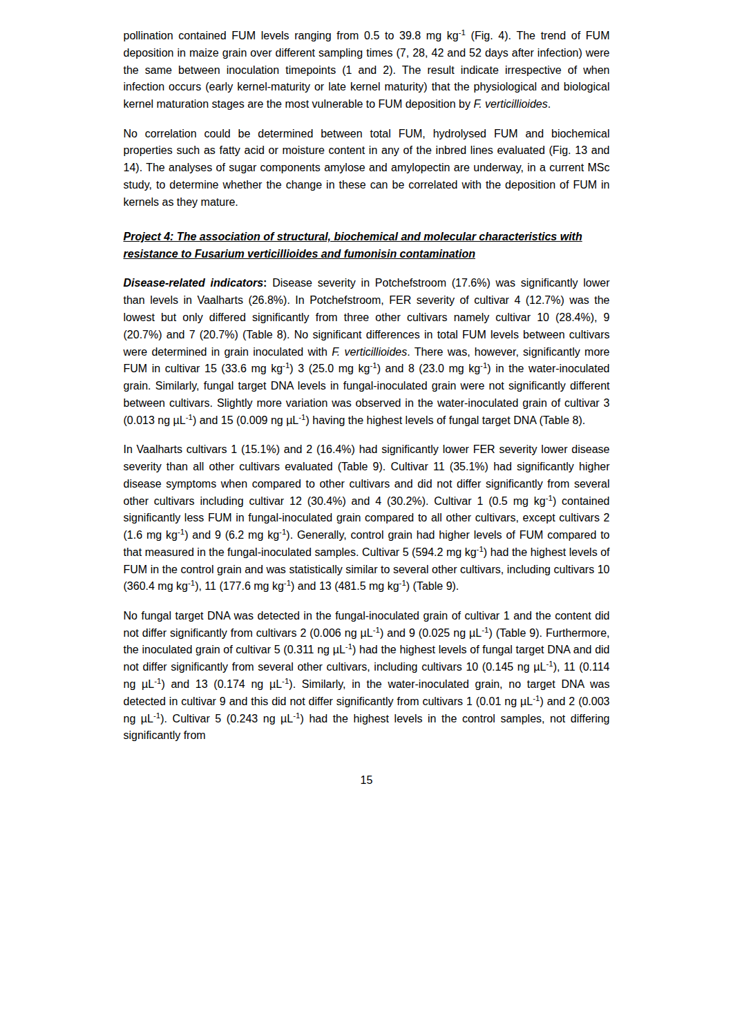pollination contained FUM levels ranging from 0.5 to 39.8 mg kg-1 (Fig. 4). The trend of FUM deposition in maize grain over different sampling times (7, 28, 42 and 52 days after infection) were the same between inoculation timepoints (1 and 2). The result indicate irrespective of when infection occurs (early kernel-maturity or late kernel maturity) that the physiological and biological kernel maturation stages are the most vulnerable to FUM deposition by F. verticillioides.
No correlation could be determined between total FUM, hydrolysed FUM and biochemical properties such as fatty acid or moisture content in any of the inbred lines evaluated (Fig. 13 and 14). The analyses of sugar components amylose and amylopectin are underway, in a current MSc study, to determine whether the change in these can be correlated with the deposition of FUM in kernels as they mature.
Project 4: The association of structural, biochemical and molecular characteristics with resistance to Fusarium verticillioides and fumonisin contamination
Disease-related indicators: Disease severity in Potchefstroom (17.6%) was significantly lower than levels in Vaalharts (26.8%). In Potchefstroom, FER severity of cultivar 4 (12.7%) was the lowest but only differed significantly from three other cultivars namely cultivar 10 (28.4%), 9 (20.7%) and 7 (20.7%) (Table 8). No significant differences in total FUM levels between cultivars were determined in grain inoculated with F. verticillioides. There was, however, significantly more FUM in cultivar 15 (33.6 mg kg-1) 3 (25.0 mg kg-1) and 8 (23.0 mg kg-1) in the water-inoculated grain. Similarly, fungal target DNA levels in fungal-inoculated grain were not significantly different between cultivars. Slightly more variation was observed in the water-inoculated grain of cultivar 3 (0.013 ng µL-1) and 15 (0.009 ng µL-1) having the highest levels of fungal target DNA (Table 8).
In Vaalharts cultivars 1 (15.1%) and 2 (16.4%) had significantly lower FER severity lower disease severity than all other cultivars evaluated (Table 9). Cultivar 11 (35.1%) had significantly higher disease symptoms when compared to other cultivars and did not differ significantly from several other cultivars including cultivar 12 (30.4%) and 4 (30.2%). Cultivar 1 (0.5 mg kg-1) contained significantly less FUM in fungal-inoculated grain compared to all other cultivars, except cultivars 2 (1.6 mg kg-1) and 9 (6.2 mg kg-1). Generally, control grain had higher levels of FUM compared to that measured in the fungal-inoculated samples. Cultivar 5 (594.2 mg kg-1) had the highest levels of FUM in the control grain and was statistically similar to several other cultivars, including cultivars 10 (360.4 mg kg-1), 11 (177.6 mg kg-1) and 13 (481.5 mg kg-1) (Table 9).
No fungal target DNA was detected in the fungal-inoculated grain of cultivar 1 and the content did not differ significantly from cultivars 2 (0.006 ng µL-1) and 9 (0.025 ng µL-1) (Table 9). Furthermore, the inoculated grain of cultivar 5 (0.311 ng µL-1) had the highest levels of fungal target DNA and did not differ significantly from several other cultivars, including cultivars 10 (0.145 ng µL-1), 11 (0.114 ng µL-1) and 13 (0.174 ng µL-1). Similarly, in the water-inoculated grain, no target DNA was detected in cultivar 9 and this did not differ significantly from cultivars 1 (0.01 ng µL-1) and 2 (0.003 ng µL-1). Cultivar 5 (0.243 ng µL-1) had the highest levels in the control samples, not differing significantly from
15